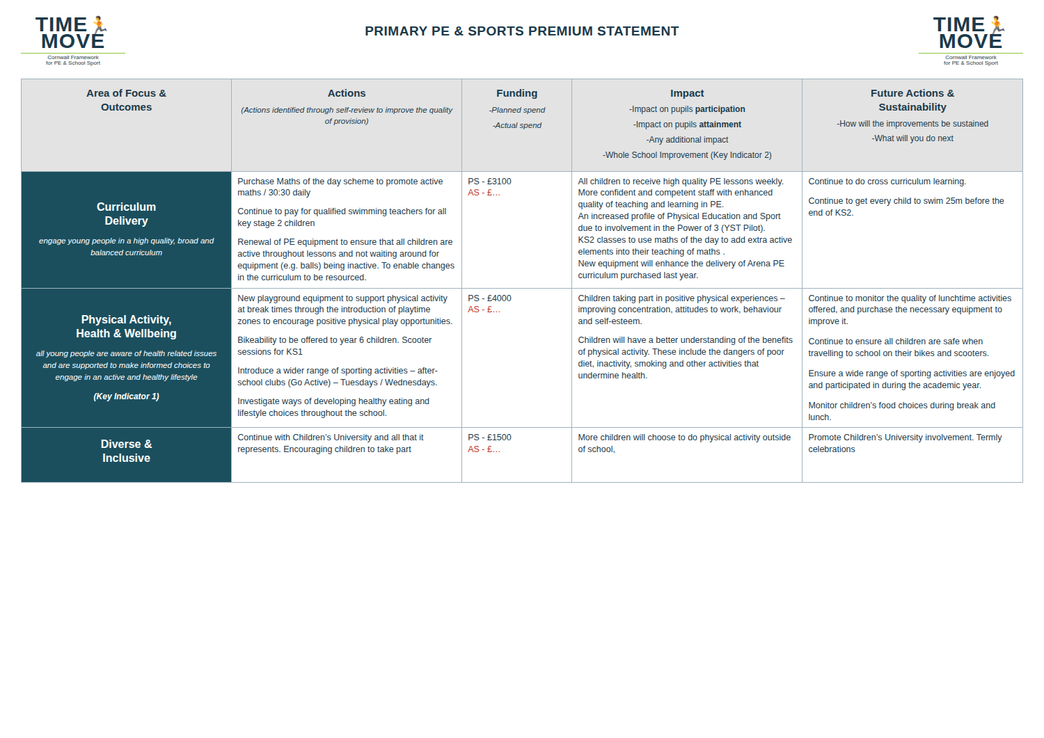TIME🏃 MOVE Cornwall Framework
for PE & School Sport
PRIMARY PE & SPORTS PREMIUM STATEMENT
TIME🏃 MOVE Cornwall Framework
for PE & School Sport
| Area of Focus & Outcomes | Actions (Actions identified through self-review to improve the quality of provision) | Funding -Planned spend -Actual spend | Impact -Impact on pupils participation -Impact on pupils attainment -Any additional impact -Whole School Improvement (Key Indicator 2) | Future Actions & Sustainability -How will the improvements be sustained -What will you do next |
| --- | --- | --- | --- | --- |
| Curriculum Delivery engage young people in a high quality, broad and balanced curriculum | Purchase Maths of the day scheme to promote active maths / 30:30 daily Continue to pay for qualified swimming teachers for all key stage 2 children Renewal of PE equipment to ensure that all children are active throughout lessons and not waiting around for equipment (e.g. balls) being inactive. To enable changes in the curriculum to be resourced. | PS - £3100 AS - £… | All children to receive high quality PE lessons weekly. More confident and competent staff with enhanced quality of teaching and learning in PE. An increased profile of Physical Education and Sport due to involvement in the Power of 3 (YST Pilot). KS2 classes to use maths of the day to add extra active elements into their teaching of maths . New equipment will enhance the delivery of Arena PE curriculum purchased last year. | Continue to do cross curriculum learning. Continue to get every child to swim 25m before the end of KS2. |
| Physical Activity, Health & Wellbeing all young people are aware of health related issues and are supported to make informed choices to engage in an active and healthy lifestyle (Key Indicator 1) | New playground equipment to support physical activity at break times through the introduction of playtime zones to encourage positive physical play opportunities. Bikeability to be offered to year 6 children. Scooter sessions for KS1 Introduce a wider range of sporting activities – after-school clubs (Go Active) – Tuesdays / Wednesdays. Investigate ways of developing healthy eating and lifestyle choices throughout the school. | PS - £4000 AS - £… | Children taking part in positive physical experiences – improving concentration, attitudes to work, behaviour and self-esteem. Children will have a better understanding of the benefits of physical activity. These include the dangers of poor diet, inactivity, smoking and other activities that undermine health. | Continue to monitor the quality of lunchtime activities offered, and purchase the necessary equipment to improve it. Continue to ensure all children are safe when travelling to school on their bikes and scooters. Ensure a wide range of sporting activities are enjoyed and participated in during the academic year. Monitor children’s food choices during break and lunch. |
| Diverse & Inclusive | Continue with Children’s University and all that it represents. Encouraging children to take part | PS - £1500 AS - £… | More children will choose to do physical activity outside of school, | Promote Children’s University involvement. Termly celebrations |